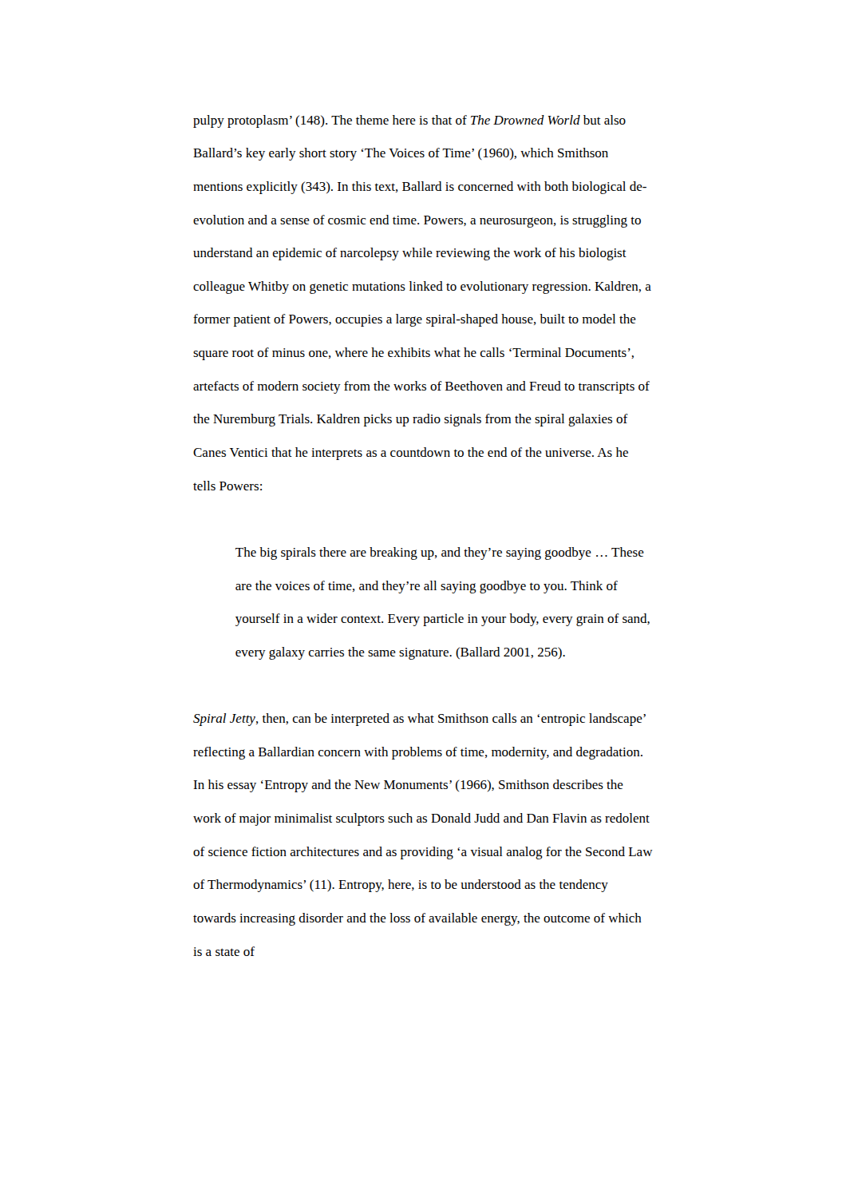pulpy protoplasm’ (148). The theme here is that of The Drowned World but also Ballard’s key early short story ‘The Voices of Time’ (1960), which Smithson mentions explicitly (343). In this text, Ballard is concerned with both biological de-evolution and a sense of cosmic end time. Powers, a neurosurgeon, is struggling to understand an epidemic of narcolepsy while reviewing the work of his biologist colleague Whitby on genetic mutations linked to evolutionary regression. Kaldren, a former patient of Powers, occupies a large spiral-shaped house, built to model the square root of minus one, where he exhibits what he calls ‘Terminal Documents’, artefacts of modern society from the works of Beethoven and Freud to transcripts of the Nuremburg Trials. Kaldren picks up radio signals from the spiral galaxies of Canes Ventici that he interprets as a countdown to the end of the universe. As he tells Powers:
The big spirals there are breaking up, and they’re saying goodbye … These are the voices of time, and they’re all saying goodbye to you. Think of yourself in a wider context. Every particle in your body, every grain of sand, every galaxy carries the same signature. (Ballard 2001, 256).
Spiral Jetty, then, can be interpreted as what Smithson calls an ‘entropic landscape’ reflecting a Ballardian concern with problems of time, modernity, and degradation. In his essay ‘Entropy and the New Monuments’ (1966), Smithson describes the work of major minimalist sculptors such as Donald Judd and Dan Flavin as redolent of science fiction architectures and as providing ‘a visual analog for the Second Law of Thermodynamics’ (11). Entropy, here, is to be understood as the tendency towards increasing disorder and the loss of available energy, the outcome of which is a state of